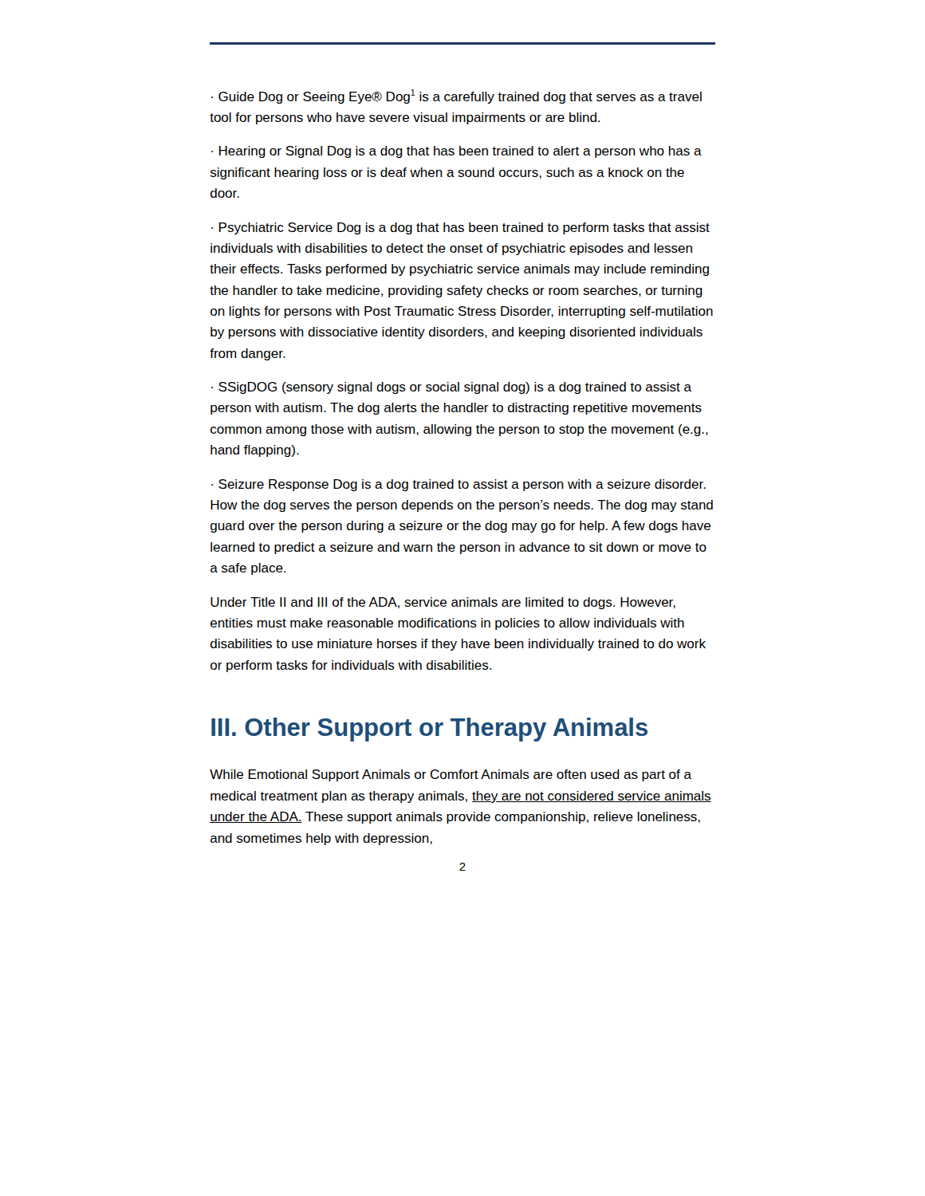· Guide Dog or Seeing Eye® Dog1 is a carefully trained dog that serves as a travel tool for persons who have severe visual impairments or are blind.
· Hearing or Signal Dog is a dog that has been trained to alert a person who has a significant hearing loss or is deaf when a sound occurs, such as a knock on the door.
· Psychiatric Service Dog is a dog that has been trained to perform tasks that assist individuals with disabilities to detect the onset of psychiatric episodes and lessen their effects. Tasks performed by psychiatric service animals may include reminding the handler to take medicine, providing safety checks or room searches, or turning on lights for persons with Post Traumatic Stress Disorder, interrupting self-mutilation by persons with dissociative identity disorders, and keeping disoriented individuals from danger.
· SSigDOG (sensory signal dogs or social signal dog) is a dog trained to assist a person with autism. The dog alerts the handler to distracting repetitive movements common among those with autism, allowing the person to stop the movement (e.g., hand flapping).
· Seizure Response Dog is a dog trained to assist a person with a seizure disorder. How the dog serves the person depends on the person’s needs. The dog may stand guard over the person during a seizure or the dog may go for help. A few dogs have learned to predict a seizure and warn the person in advance to sit down or move to a safe place.
Under Title II and III of the ADA, service animals are limited to dogs. However, entities must make reasonable modifications in policies to allow individuals with disabilities to use miniature horses if they have been individually trained to do work or perform tasks for individuals with disabilities.
III. Other Support or Therapy Animals
While Emotional Support Animals or Comfort Animals are often used as part of a medical treatment plan as therapy animals, they are not considered service animals under the ADA. These support animals provide companionship, relieve loneliness, and sometimes help with depression,
2